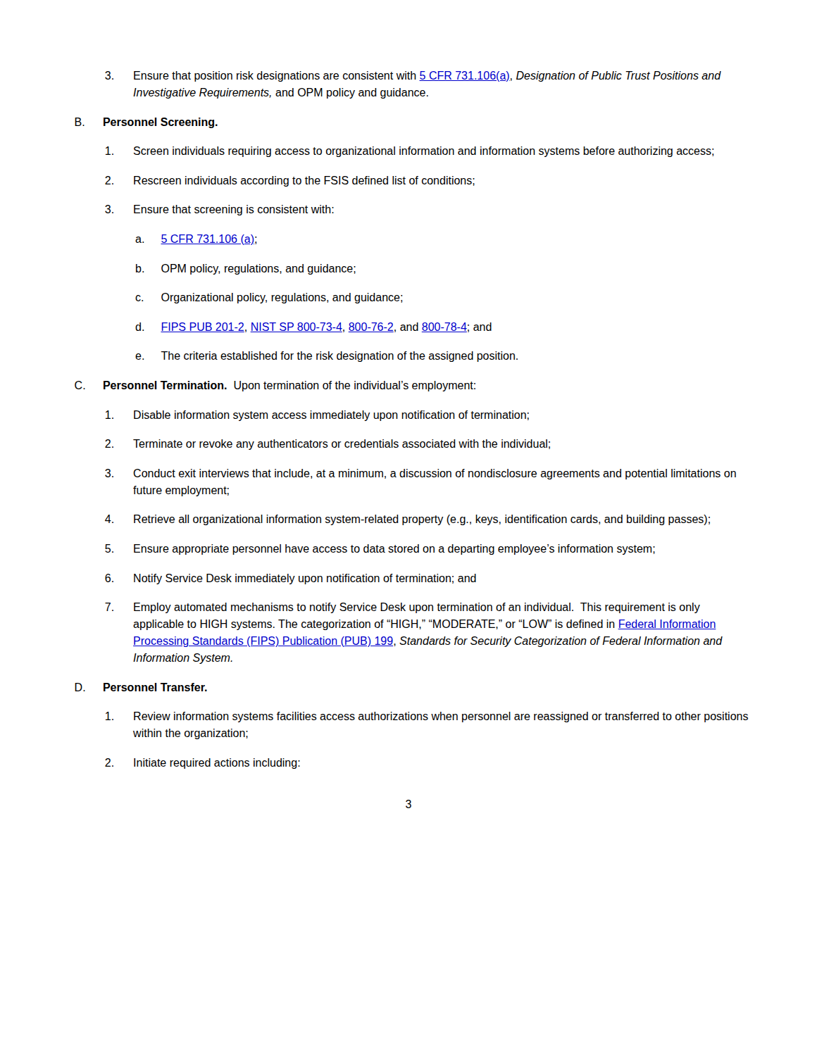3.
Ensure that position risk designations are consistent with 5 CFR 731.106(a), Designation of Public Trust Positions and Investigative Requirements, and OPM policy and guidance.
B.
Personnel Screening.
1.
Screen individuals requiring access to organizational information and information systems before authorizing access;
2.
Rescreen individuals according to the FSIS defined list of conditions;
3.
Ensure that screening is consistent with:
a.
5 CFR 731.106 (a);
b.
OPM policy, regulations, and guidance;
c.
Organizational policy, regulations, and guidance;
d.
FIPS PUB 201-2, NIST SP 800-73-4, 800-76-2, and 800-78-4; and
e.
The criteria established for the risk designation of the assigned position.
C.
Personnel Termination. Upon termination of the individual’s employment:
1.
Disable information system access immediately upon notification of termination;
2.
Terminate or revoke any authenticators or credentials associated with the individual;
3.
Conduct exit interviews that include, at a minimum, a discussion of nondisclosure agreements and potential limitations on future employment;
4.
Retrieve all organizational information system-related property (e.g., keys, identification cards, and building passes);
5.
Ensure appropriate personnel have access to data stored on a departing employee’s information system;
6.
Notify Service Desk immediately upon notification of termination; and
7.
Employ automated mechanisms to notify Service Desk upon termination of an individual. This requirement is only applicable to HIGH systems. The categorization of “HIGH,” “MODERATE,” or “LOW” is defined in Federal Information Processing Standards (FIPS) Publication (PUB) 199, Standards for Security Categorization of Federal Information and Information System.
D.
Personnel Transfer.
1.
Review information systems facilities access authorizations when personnel are reassigned or transferred to other positions within the organization;
2.
Initiate required actions including:
3